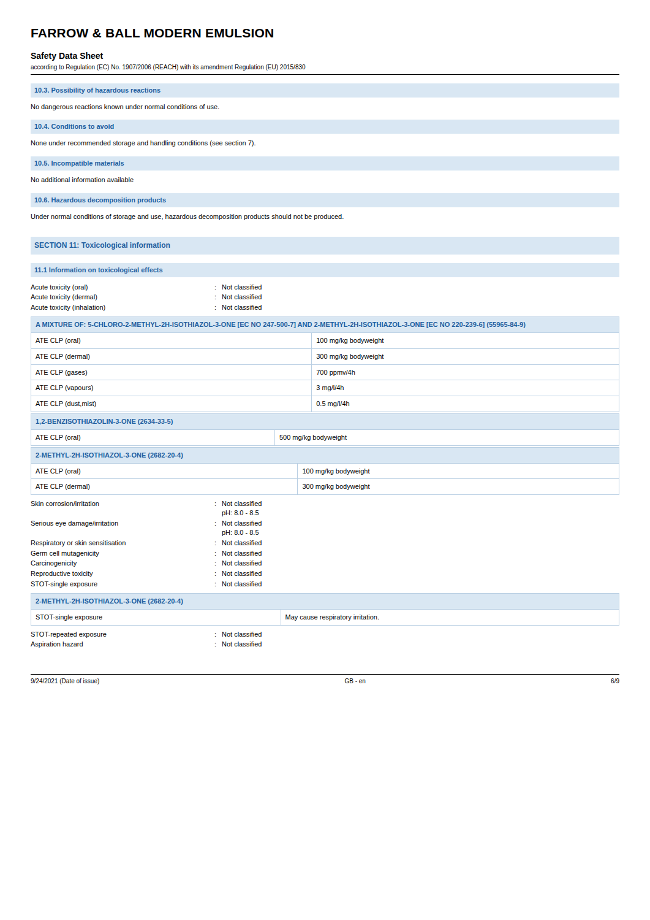FARROW & BALL MODERN EMULSION
Safety Data Sheet
according to Regulation (EC) No. 1907/2006 (REACH) with its amendment Regulation (EU) 2015/830
10.3. Possibility of hazardous reactions
No dangerous reactions known under normal conditions of use.
10.4. Conditions to avoid
None under recommended storage and handling conditions (see section 7).
10.5. Incompatible materials
No additional information available
10.6. Hazardous decomposition products
Under normal conditions of storage and use, hazardous decomposition products should not be produced.
SECTION 11: Toxicological information
11.1 Information on toxicological effects
| Acute toxicity (oral) | : | Not classified |
| Acute toxicity (dermal) | : | Not classified |
| Acute toxicity (inhalation) | : | Not classified |
| A MIXTURE OF: 5-CHLORO-2-METHYL-2H-ISOTHIAZOL-3-ONE [EC NO 247-500-7] AND 2-METHYL-2H-ISOTHIAZOL-3-ONE [EC NO 220-239-6] (55965-84-9) |
| ATE CLP (oral) | 100 mg/kg bodyweight |
| ATE CLP (dermal) | 300 mg/kg bodyweight |
| ATE CLP (gases) | 700 ppmv/4h |
| ATE CLP (vapours) | 3 mg/l/4h |
| ATE CLP (dust,mist) | 0.5 mg/l/4h |
| 1,2-BENZISOTHIAZOLIN-3-ONE (2634-33-5) |
| ATE CLP (oral) | 500 mg/kg bodyweight |
| 2-METHYL-2H-ISOTHIAZOL-3-ONE (2682-20-4) |
| ATE CLP (oral) | 100 mg/kg bodyweight |
| ATE CLP (dermal) | 300 mg/kg bodyweight |
| Skin corrosion/irritation | : | Not classified pH: 8.0 - 8.5 |
| Serious eye damage/irritation | : | Not classified pH: 8.0 - 8.5 |
| Respiratory or skin sensitisation | : | Not classified |
| Germ cell mutagenicity | : | Not classified |
| Carcinogenicity | : | Not classified |
| Reproductive toxicity | : | Not classified |
| STOT-single exposure | : | Not classified |
| 2-METHYL-2H-ISOTHIAZOL-3-ONE (2682-20-4) |
| STOT-single exposure | May cause respiratory irritation. |
| STOT-repeated exposure | : | Not classified |
| Aspiration hazard | : | Not classified |
9/24/2021 (Date of issue) GB - en 6/9